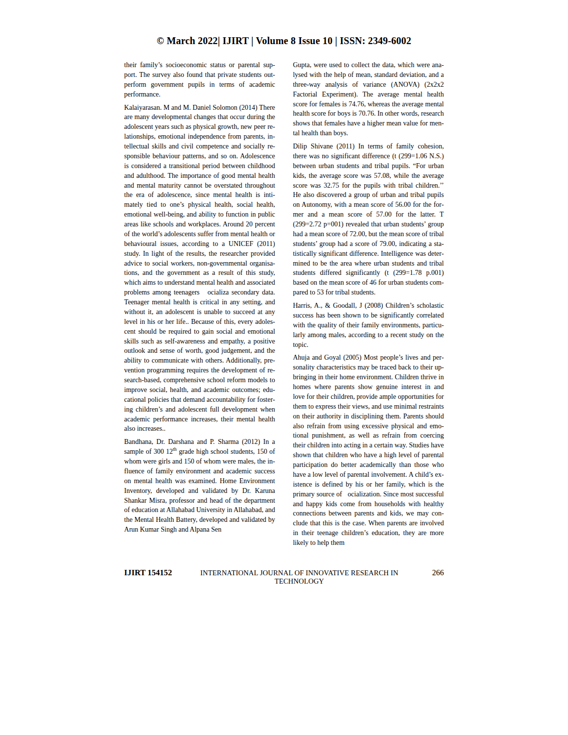© March 2022| IJIRT | Volume 8 Issue 10 | ISSN: 2349-6002
their family’s socioeconomic status or parental support. The survey also found that private students outperform government pupils in terms of academic performance.
Kalaiyarasan. M and M. Daniel Solomon (2014) There are many developmental changes that occur during the adolescent years such as physical growth, new peer relationships, emotional independence from parents, intellectual skills and civil competence and socially responsible behaviour patterns, and so on. Adolescence is considered a transitional period between childhood and adulthood. The importance of good mental health and mental maturity cannot be overstated throughout the era of adolescence, since mental health is intimately tied to one’s physical health, social health, emotional well-being, and ability to function in public areas like schools and workplaces. Around 20 percent of the world’s adolescents suffer from mental health or behavioural issues, according to a UNICEF (2011) study. In light of the results, the researcher provided advice to social workers, non-governmental organisations, and the government as a result of this study, which aims to understand mental health and associated problems among teenagers ocializa secondary data. Teenager mental health is critical in any setting, and without it, an adolescent is unable to succeed at any level in his or her life.. Because of this, every adolescent should be required to gain social and emotional skills such as self-awareness and empathy, a positive outlook and sense of worth, good judgement, and the ability to communicate with others. Additionally, prevention programming requires the development of research-based, comprehensive school reform models to improve social, health, and academic outcomes; educational policies that demand accountability for fostering children’s and adolescent full development when academic performance increases, their mental health also increases..
Bandhana, Dr. Darshana and P. Sharma (2012) In a sample of 300 12th grade high school students, 150 of whom were girls and 150 of whom were males, the influence of family environment and academic success on mental health was examined. Home Environment Inventory, developed and validated by Dr. Karuna Shankar Misra, professor and head of the department of education at Allahabad University in Allahabad, and the Mental Health Battery, developed and validated by Arun Kumar Singh and Alpana Sen
Gupta, were used to collect the data, which were analysed with the help of mean, standard deviation, and a three-way analysis of variance (ANOVA) (2x2x2 Factorial Experiment). The average mental health score for females is 74.76, whereas the average mental health score for boys is 70.76. In other words, research shows that females have a higher mean value for mental health than boys.
Dilip Shivane (2011) In terms of family cohesion, there was no significant difference (t (299=1.06 N.S.) between urban students and tribal pupils. “For urban kids, the average score was 57.08, while the average score was 32.75 for the pupils with tribal children.’’ He also discovered a group of urban and tribal pupils on Autonomy, with a mean score of 56.00 for the former and a mean score of 57.00 for the latter. T (299=2.72 p=001) revealed that urban students’ group had a mean score of 72.00, but the mean score of tribal students’ group had a score of 79.00, indicating a statistically significant difference. Intelligence was determined to be the area where urban students and tribal students differed significantly (t (299=1.78 p.001) based on the mean score of 46 for urban students compared to 53 for tribal students.
Harris, A., & Goodall, J (2008) Children’s scholastic success has been shown to be significantly correlated with the quality of their family environments, particularly among males, according to a recent study on the topic.
Ahuja and Goyal (2005) Most people’s lives and personality characteristics may be traced back to their upbringing in their home environment. Children thrive in homes where parents show genuine interest in and love for their children, provide ample opportunities for them to express their views, and use minimal restraints on their authority in disciplining them. Parents should also refrain from using excessive physical and emotional punishment, as well as refrain from coercing their children into acting in a certain way. Studies have shown that children who have a high level of parental participation do better academically than those who have a low level of parental involvement. A child’s existence is defined by his or her family, which is the primary source of ocialization. Since most successful and happy kids come from households with healthy connections between parents and kids, we may conclude that this is the case. When parents are involved in their teenage children’s education, they are more likely to help them
IJIRT 154152
INTERNATIONAL JOURNAL OF INNOVATIVE RESEARCH IN TECHNOLOGY
266